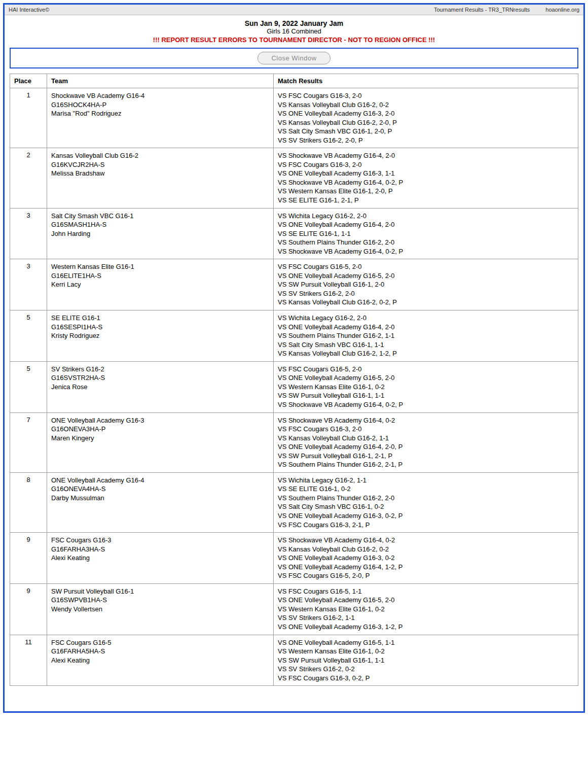HAI Interactive©
Tournament Results - TR3_TRNresults hoaonline.org
Sun Jan 9, 2022 January Jam
Girls 16 Combined
!!! REPORT RESULT ERRORS TO TOURNAMENT DIRECTOR - NOT TO REGION OFFICE !!!
Close Window
| Place | Team | Match Results |
| --- | --- | --- |
| 1 | Shockwave VB Academy G16-4 G16SHOCK4HA-P Marisa "Rod" Rodriguez | VS FSC Cougars G16-3, 2-0 VS Kansas Volleyball Club G16-2, 0-2 VS ONE Volleyball Academy G16-3, 2-0 VS Kansas Volleyball Club G16-2, 2-0, P VS Salt City Smash VBC G16-1, 2-0, P VS SV Strikers G16-2, 2-0, P |
| 2 | Kansas Volleyball Club G16-2 G16KVCJR2HA-S Melissa Bradshaw | VS Shockwave VB Academy G16-4, 2-0 VS FSC Cougars G16-3, 2-0 VS ONE Volleyball Academy G16-3, 1-1 VS Shockwave VB Academy G16-4, 0-2, P VS Western Kansas Elite G16-1, 2-0, P VS SE ELITE G16-1, 2-1, P |
| 3 | Salt City Smash VBC G16-1 G16SMASH1HA-S John Harding | VS Wichita Legacy G16-2, 2-0 VS ONE Volleyball Academy G16-4, 2-0 VS SE ELITE G16-1, 1-1 VS Southern Plains Thunder G16-2, 2-0 VS Shockwave VB Academy G16-4, 0-2, P |
| 3 | Western Kansas Elite G16-1 G16ELITE1HA-S Kerri Lacy | VS FSC Cougars G16-5, 2-0 VS ONE Volleyball Academy G16-5, 2-0 VS SW Pursuit Volleyball G16-1, 2-0 VS SV Strikers G16-2, 2-0 VS Kansas Volleyball Club G16-2, 0-2, P |
| 5 | SE ELITE G16-1 G16SESPI1HA-S Kristy Rodriguez | VS Wichita Legacy G16-2, 2-0 VS ONE Volleyball Academy G16-4, 2-0 VS Southern Plains Thunder G16-2, 1-1 VS Salt City Smash VBC G16-1, 1-1 VS Kansas Volleyball Club G16-2, 1-2, P |
| 5 | SV Strikers G16-2 G16SVSTR2HA-S Jenica Rose | VS FSC Cougars G16-5, 2-0 VS ONE Volleyball Academy G16-5, 2-0 VS Western Kansas Elite G16-1, 0-2 VS SW Pursuit Volleyball G16-1, 1-1 VS Shockwave VB Academy G16-4, 0-2, P |
| 7 | ONE Volleyball Academy G16-3 G16ONEVA3HA-P Maren Kingery | VS Shockwave VB Academy G16-4, 0-2 VS FSC Cougars G16-3, 2-0 VS Kansas Volleyball Club G16-2, 1-1 VS ONE Volleyball Academy G16-4, 2-0, P VS SW Pursuit Volleyball G16-1, 2-1, P VS Southern Plains Thunder G16-2, 2-1, P |
| 8 | ONE Volleyball Academy G16-4 G16ONEVA4HA-S Darby Mussulman | VS Wichita Legacy G16-2, 1-1 VS SE ELITE G16-1, 0-2 VS Southern Plains Thunder G16-2, 2-0 VS Salt City Smash VBC G16-1, 0-2 VS ONE Volleyball Academy G16-3, 0-2, P VS FSC Cougars G16-3, 2-1, P |
| 9 | FSC Cougars G16-3 G16FARHA3HA-S Alexi Keating | VS Shockwave VB Academy G16-4, 0-2 VS Kansas Volleyball Club G16-2, 0-2 VS ONE Volleyball Academy G16-3, 0-2 VS ONE Volleyball Academy G16-4, 1-2, P VS FSC Cougars G16-5, 2-0, P |
| 9 | SW Pursuit Volleyball G16-1 G16SWPVB1HA-S Wendy Vollertsen | VS FSC Cougars G16-5, 1-1 VS ONE Volleyball Academy G16-5, 2-0 VS Western Kansas Elite G16-1, 0-2 VS SV Strikers G16-2, 1-1 VS ONE Volleyball Academy G16-3, 1-2, P |
| 11 | FSC Cougars G16-5 G16FARHA5HA-S Alexi Keating | VS ONE Volleyball Academy G16-5, 1-1 VS Western Kansas Elite G16-1, 0-2 VS SW Pursuit Volleyball G16-1, 1-1 VS SV Strikers G16-2, 0-2 VS FSC Cougars G16-3, 0-2, P |